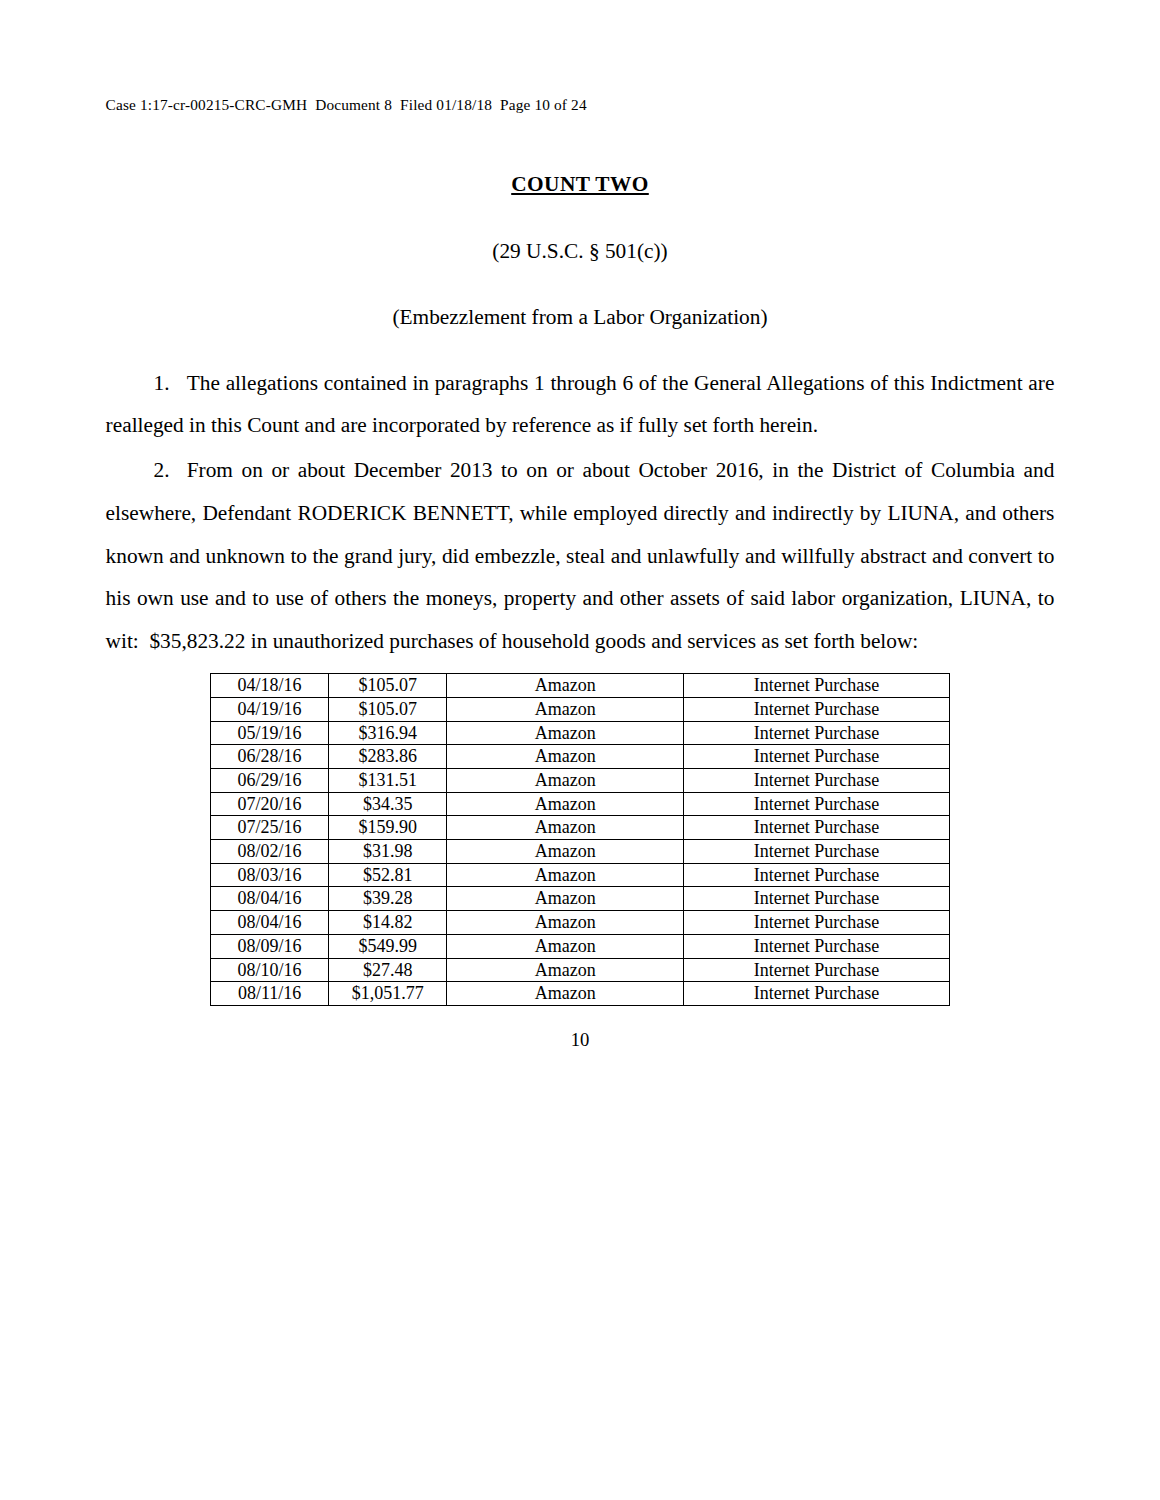Case 1:17-cr-00215-CRC-GMH Document 8 Filed 01/18/18 Page 10 of 24
COUNT TWO
(29 U.S.C. § 501(c))
(Embezzlement from a Labor Organization)
1. The allegations contained in paragraphs 1 through 6 of the General Allegations of this Indictment are realleged in this Count and are incorporated by reference as if fully set forth herein.
2. From on or about December 2013 to on or about October 2016, in the District of Columbia and elsewhere, Defendant RODERICK BENNETT, while employed directly and indirectly by LIUNA, and others known and unknown to the grand jury, did embezzle, steal and unlawfully and willfully abstract and convert to his own use and to use of others the moneys, property and other assets of said labor organization, LIUNA, to wit: $35,823.22 in unauthorized purchases of household goods and services as set forth below:
| 04/18/16 | $105.07 | Amazon | Internet Purchase |
| 04/19/16 | $105.07 | Amazon | Internet Purchase |
| 05/19/16 | $316.94 | Amazon | Internet Purchase |
| 06/28/16 | $283.86 | Amazon | Internet Purchase |
| 06/29/16 | $131.51 | Amazon | Internet Purchase |
| 07/20/16 | $34.35 | Amazon | Internet Purchase |
| 07/25/16 | $159.90 | Amazon | Internet Purchase |
| 08/02/16 | $31.98 | Amazon | Internet Purchase |
| 08/03/16 | $52.81 | Amazon | Internet Purchase |
| 08/04/16 | $39.28 | Amazon | Internet Purchase |
| 08/04/16 | $14.82 | Amazon | Internet Purchase |
| 08/09/16 | $549.99 | Amazon | Internet Purchase |
| 08/10/16 | $27.48 | Amazon | Internet Purchase |
| 08/11/16 | $1,051.77 | Amazon | Internet Purchase |
10